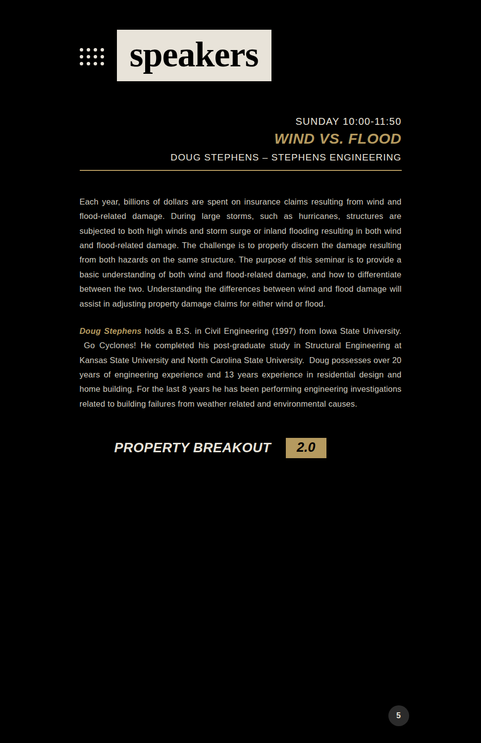speakers
SUNDAY 10:00-11:50
Wind vs. Flood
Doug Stephens – Stephens Engineering
Each year, billions of dollars are spent on insurance claims resulting from wind and flood-related damage. During large storms, such as hurricanes, structures are subjected to both high winds and storm surge or inland flooding resulting in both wind and flood-related damage. The challenge is to properly discern the damage resulting from both hazards on the same structure. The purpose of this seminar is to provide a basic understanding of both wind and flood-related damage, and how to differentiate between the two. Understanding the differences between wind and flood damage will assist in adjusting property damage claims for either wind or flood.
Doug Stephens holds a B.S. in Civil Engineering (1997) from Iowa State University. Go Cyclones! He completed his post-graduate study in Structural Engineering at Kansas State University and North Carolina State University. Doug possesses over 20 years of engineering experience and 13 years experience in residential design and home building. For the last 8 years he has been performing engineering investigations related to building failures from weather related and environmental causes.
Property Breakout 2.0
5